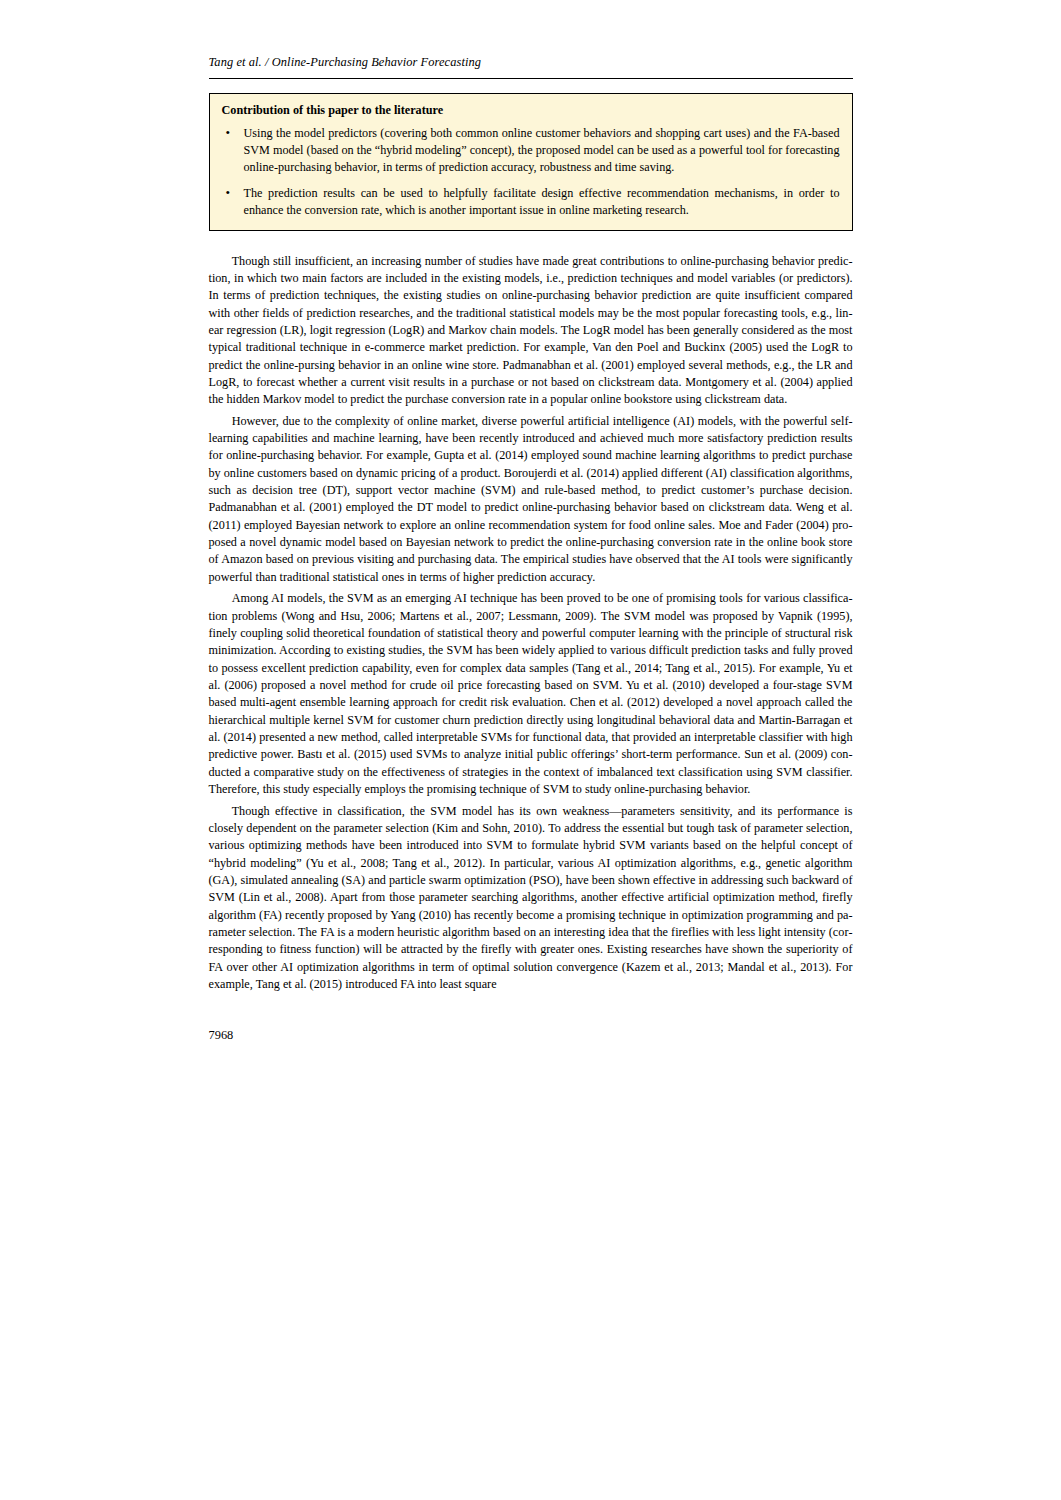Tang et al. / Online-Purchasing Behavior Forecasting
Contribution of this paper to the literature
Using the model predictors (covering both common online customer behaviors and shopping cart uses) and the FA-based SVM model (based on the “hybrid modeling” concept), the proposed model can be used as a powerful tool for forecasting online-purchasing behavior, in terms of prediction accuracy, robustness and time saving.
The prediction results can be used to helpfully facilitate design effective recommendation mechanisms, in order to enhance the conversion rate, which is another important issue in online marketing research.
Though still insufficient, an increasing number of studies have made great contributions to online-purchasing behavior prediction, in which two main factors are included in the existing models, i.e., prediction techniques and model variables (or predictors). In terms of prediction techniques, the existing studies on online-purchasing behavior prediction are quite insufficient compared with other fields of prediction researches, and the traditional statistical models may be the most popular forecasting tools, e.g., linear regression (LR), logit regression (LogR) and Markov chain models. The LogR model has been generally considered as the most typical traditional technique in e-commerce market prediction. For example, Van den Poel and Buckinx (2005) used the LogR to predict the online-pursing behavior in an online wine store. Padmanabhan et al. (2001) employed several methods, e.g., the LR and LogR, to forecast whether a current visit results in a purchase or not based on clickstream data. Montgomery et al. (2004) applied the hidden Markov model to predict the purchase conversion rate in a popular online bookstore using clickstream data.
However, due to the complexity of online market, diverse powerful artificial intelligence (AI) models, with the powerful self-learning capabilities and machine learning, have been recently introduced and achieved much more satisfactory prediction results for online-purchasing behavior. For example, Gupta et al. (2014) employed sound machine learning algorithms to predict purchase by online customers based on dynamic pricing of a product. Boroujerdi et al. (2014) applied different (AI) classification algorithms, such as decision tree (DT), support vector machine (SVM) and rule-based method, to predict customer’s purchase decision. Padmanabhan et al. (2001) employed the DT model to predict online-purchasing behavior based on clickstream data. Weng et al. (2011) employed Bayesian network to explore an online recommendation system for food online sales. Moe and Fader (2004) proposed a novel dynamic model based on Bayesian network to predict the online-purchasing conversion rate in the online book store of Amazon based on previous visiting and purchasing data. The empirical studies have observed that the AI tools were significantly powerful than traditional statistical ones in terms of higher prediction accuracy.
Among AI models, the SVM as an emerging AI technique has been proved to be one of promising tools for various classification problems (Wong and Hsu, 2006; Martens et al., 2007; Lessmann, 2009). The SVM model was proposed by Vapnik (1995), finely coupling solid theoretical foundation of statistical theory and powerful computer learning with the principle of structural risk minimization. According to existing studies, the SVM has been widely applied to various difficult prediction tasks and fully proved to possess excellent prediction capability, even for complex data samples (Tang et al., 2014; Tang et al., 2015). For example, Yu et al. (2006) proposed a novel method for crude oil price forecasting based on SVM. Yu et al. (2010) developed a four-stage SVM based multi-agent ensemble learning approach for credit risk evaluation. Chen et al. (2012) developed a novel approach called the hierarchical multiple kernel SVM for customer churn prediction directly using longitudinal behavioral data and Martin-Barragan et al. (2014) presented a new method, called interpretable SVMs for functional data, that provided an interpretable classifier with high predictive power. Bastı et al. (2015) used SVMs to analyze initial public offerings’ short-term performance. Sun et al. (2009) conducted a comparative study on the effectiveness of strategies in the context of imbalanced text classification using SVM classifier. Therefore, this study especially employs the promising technique of SVM to study online-purchasing behavior.
Though effective in classification, the SVM model has its own weakness—parameters sensitivity, and its performance is closely dependent on the parameter selection (Kim and Sohn, 2010). To address the essential but tough task of parameter selection, various optimizing methods have been introduced into SVM to formulate hybrid SVM variants based on the helpful concept of “hybrid modeling” (Yu et al., 2008; Tang et al., 2012). In particular, various AI optimization algorithms, e.g., genetic algorithm (GA), simulated annealing (SA) and particle swarm optimization (PSO), have been shown effective in addressing such backward of SVM (Lin et al., 2008). Apart from those parameter searching algorithms, another effective artificial optimization method, firefly algorithm (FA) recently proposed by Yang (2010) has recently become a promising technique in optimization programming and parameter selection. The FA is a modern heuristic algorithm based on an interesting idea that the fireflies with less light intensity (corresponding to fitness function) will be attracted by the firefly with greater ones. Existing researches have shown the superiority of FA over other AI optimization algorithms in term of optimal solution convergence (Kazem et al., 2013; Mandal et al., 2013). For example, Tang et al. (2015) introduced FA into least square
7968